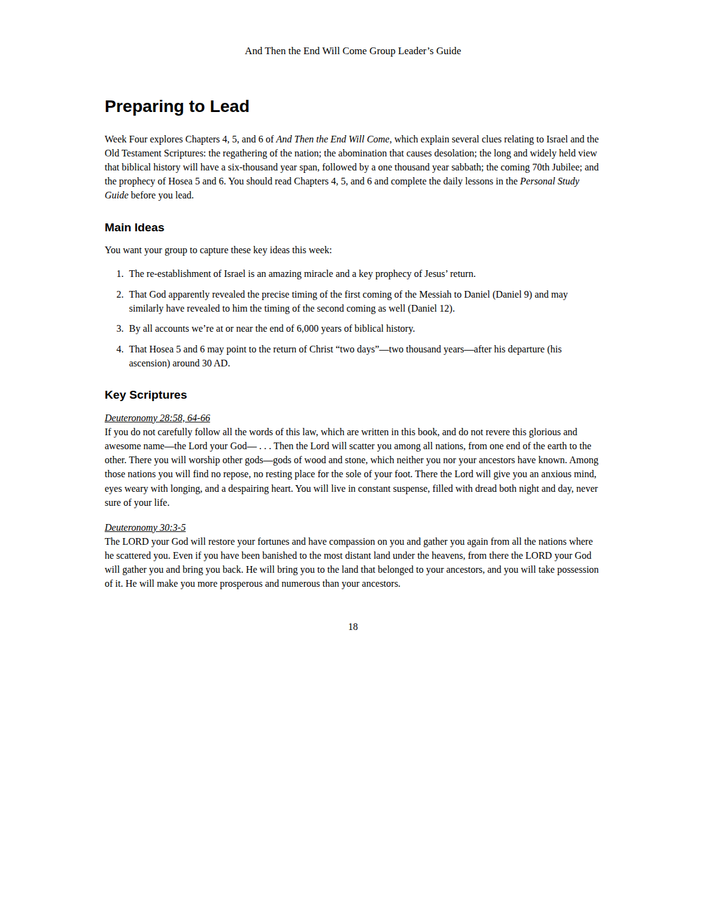And Then the End Will Come Group Leader’s Guide
Preparing to Lead
Week Four explores Chapters 4, 5, and 6 of And Then the End Will Come, which explain several clues relating to Israel and the Old Testament Scriptures: the regathering of the nation; the abomination that causes desolation; the long and widely held view that biblical history will have a six-thousand year span, followed by a one thousand year sabbath; the coming 70th Jubilee; and the prophecy of Hosea 5 and 6. You should read Chapters 4, 5, and 6 and complete the daily lessons in the Personal Study Guide before you lead.
Main Ideas
You want your group to capture these key ideas this week:
The re-establishment of Israel is an amazing miracle and a key prophecy of Jesus’ return.
That God apparently revealed the precise timing of the first coming of the Messiah to Daniel (Daniel 9) and may similarly have revealed to him the timing of the second coming as well (Daniel 12).
By all accounts we’re at or near the end of 6,000 years of biblical history.
That Hosea 5 and 6 may point to the return of Christ “two days”—two thousand years—after his departure (his ascension) around 30 AD.
Key Scriptures
Deuteronomy 28:58, 64-66
If you do not carefully follow all the words of this law, which are written in this book, and do not revere this glorious and awesome name—the Lord your God— . . . Then the Lord will scatter you among all nations, from one end of the earth to the other. There you will worship other gods—gods of wood and stone, which neither you nor your ancestors have known. Among those nations you will find no repose, no resting place for the sole of your foot. There the Lord will give you an anxious mind, eyes weary with longing, and a despairing heart. You will live in constant suspense, filled with dread both night and day, never sure of your life.
Deuteronomy 30:3-5
The LORD your God will restore your fortunes and have compassion on you and gather you again from all the nations where he scattered you. Even if you have been banished to the most distant land under the heavens, from there the LORD your God will gather you and bring you back. He will bring you to the land that belonged to your ancestors, and you will take possession of it. He will make you more prosperous and numerous than your ancestors.
18